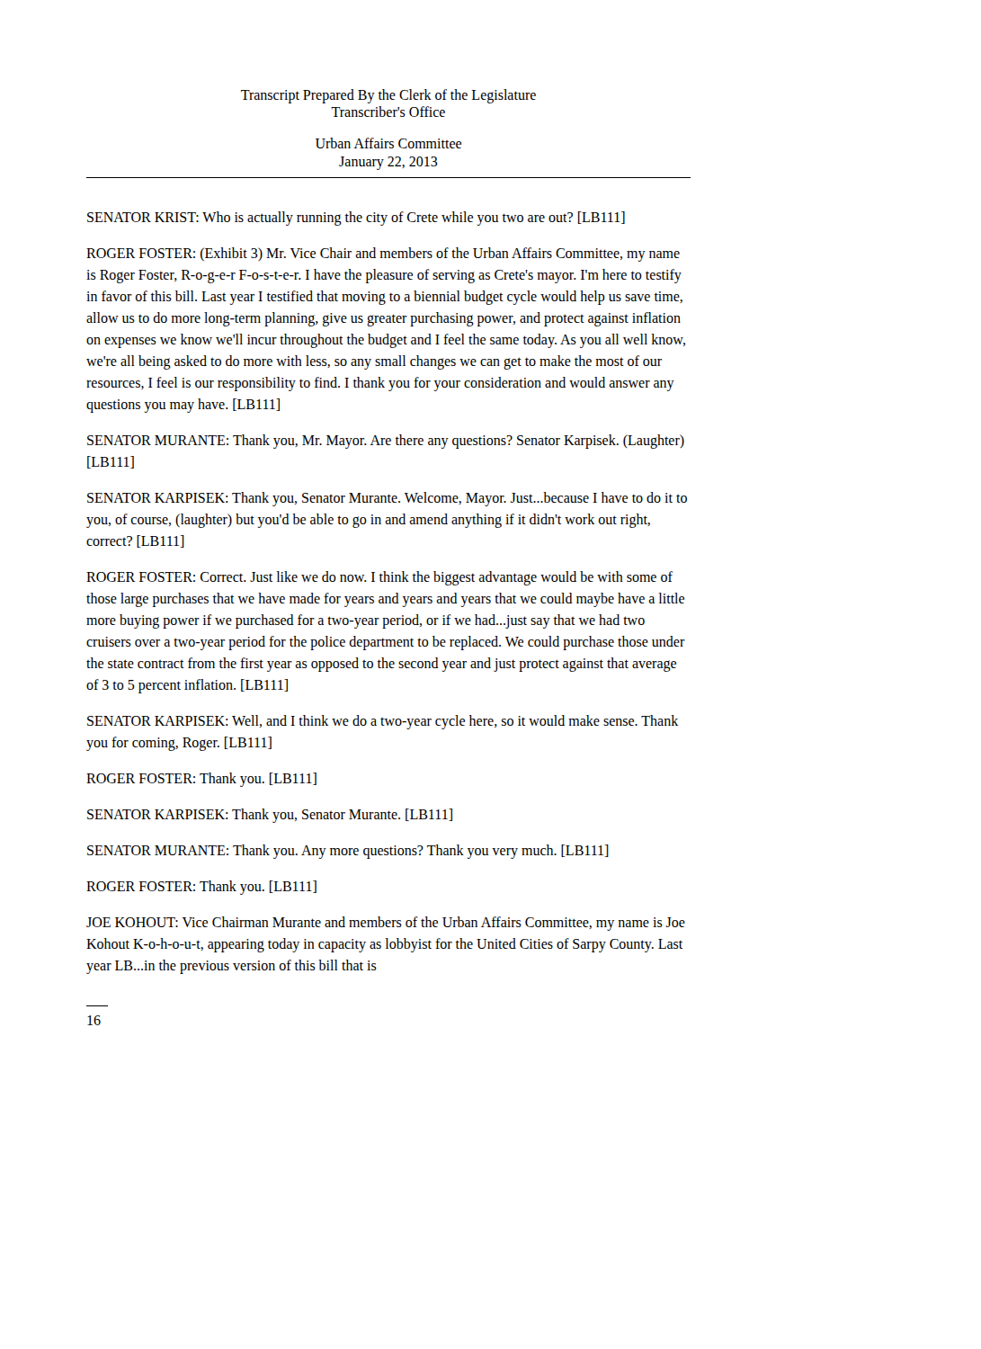Transcript Prepared By the Clerk of the Legislature
Transcriber's Office
Urban Affairs Committee
January 22, 2013
SENATOR KRIST: Who is actually running the city of Crete while you two are out? [LB111]
ROGER FOSTER: (Exhibit 3) Mr. Vice Chair and members of the Urban Affairs Committee, my name is Roger Foster, R-o-g-e-r F-o-s-t-e-r. I have the pleasure of serving as Crete's mayor. I'm here to testify in favor of this bill. Last year I testified that moving to a biennial budget cycle would help us save time, allow us to do more long-term planning, give us greater purchasing power, and protect against inflation on expenses we know we'll incur throughout the budget and I feel the same today. As you all well know, we're all being asked to do more with less, so any small changes we can get to make the most of our resources, I feel is our responsibility to find. I thank you for your consideration and would answer any questions you may have. [LB111]
SENATOR MURANTE: Thank you, Mr. Mayor. Are there any questions? Senator Karpisek. (Laughter) [LB111]
SENATOR KARPISEK: Thank you, Senator Murante. Welcome, Mayor. Just...because I have to do it to you, of course, (laughter) but you'd be able to go in and amend anything if it didn't work out right, correct? [LB111]
ROGER FOSTER: Correct. Just like we do now. I think the biggest advantage would be with some of those large purchases that we have made for years and years and years that we could maybe have a little more buying power if we purchased for a two-year period, or if we had...just say that we had two cruisers over a two-year period for the police department to be replaced. We could purchase those under the state contract from the first year as opposed to the second year and just protect against that average of 3 to 5 percent inflation. [LB111]
SENATOR KARPISEK: Well, and I think we do a two-year cycle here, so it would make sense. Thank you for coming, Roger. [LB111]
ROGER FOSTER: Thank you. [LB111]
SENATOR KARPISEK: Thank you, Senator Murante. [LB111]
SENATOR MURANTE: Thank you. Any more questions? Thank you very much. [LB111]
ROGER FOSTER: Thank you. [LB111]
JOE KOHOUT: Vice Chairman Murante and members of the Urban Affairs Committee, my name is Joe Kohout K-o-h-o-u-t, appearing today in capacity as lobbyist for the United Cities of Sarpy County. Last year LB...in the previous version of this bill that is
16